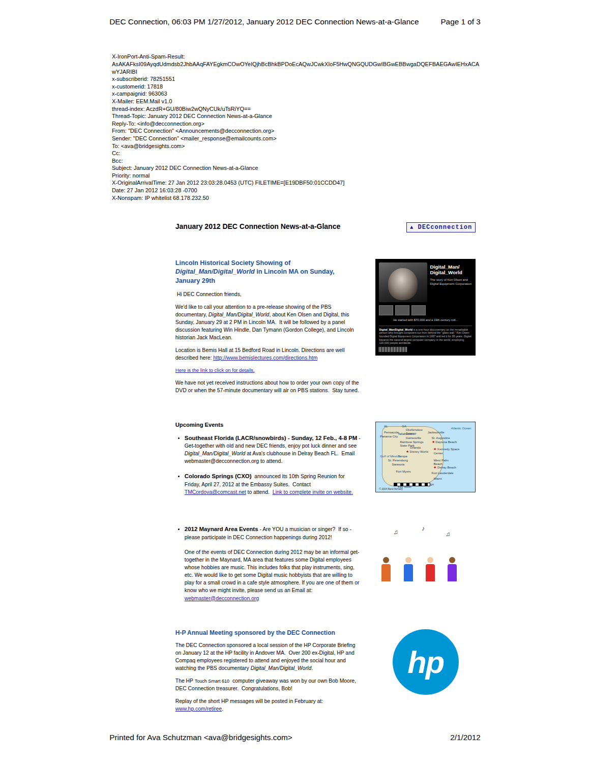DEC Connection, 06:03 PM 1/27/2012, January 2012 DEC Connection News-at-a-Glance
Page 1 of 3
X-IronPort-Anti-Spam-Result:
AsAKAFksI09AyqdUdmdsb2JhbAAqFAYEgkmCOwOYeIQjhBcBhkBPDoEcAQwJCwkXIoF5HwQNGQUDGwIBGwEBBwgaDQEFBAEGAwIEHxACAwYJARIBI
x-subscriberid: 78251551
x-customerid: 17818
x-campaignid: 963063
X-Mailer: EEM.Mail v1.0
thread-index: AczdR+GU/80Biw2wQNyCUk/uTsRiYQ==
Thread-Topic: January 2012 DEC Connection News-at-a-Glance
Reply-To: <info@decconnection.org>
From: "DEC Connection" <Announcements@decconnection.org>
Sender: "DEC Connection" <mailer_response@emailcounts.com>
To: <ava@bridgesights.com>
Cc:
Bcc:
Subject: January 2012 DEC Connection News-at-a-Glance
Priority: normal
X-OriginalArrivalTime: 27 Jan 2012 23:03:28.0453 (UTC) FILETIME=[E19DBF50:01CCDD47]
Date: 27 Jan 2012 16:03:28 -0700
X-Nonspam: IP whitelist 68.178.232.50
January 2012 DEC Connection News-at-a-Glance
▲ DECconnection
Lincoln Historical Society Showing of
Digital_Man/Digital_World in Lincoln MA on Sunday,
January 29th
Hi DEC Connection friends,
We'd like to call your attention to a pre-release showing of the PBS documentary, Digital_Man/Digital_World, about Ken Olsen and Digital, this Sunday, January 29 at 2 PM in Lincoln MA. It will be followed by a panel discussion featuring Win Hindle, Dan Tymann (Gordon College), and Lincoln historian Jack MacLean.
Location is Bemis Hall at 15 Bedford Road in Lincoln. Directions are well described here: http://www.bemislectures.com/directions.htm
Here is the link to click on for details.
We have not yet received instructions about how to order your own copy of the DVD or when the 57-minute documentary will air on PBS stations. Stay tuned.
Digital_Man/
Digital_World
The story of Ken Olsen and
Digital Equipment Corporation
He started with $70,000 and a 19th century mill...
Digital_Man/Digital_World is a one-hour documentary on the remarkable person who brought computers out from behind the "glass wall." Ken Olsen founded Digital Equipment Corporation in 1957 and led it for 35 years. Digital became the second largest computer company in the world, employing 120,000 people worldwide.
Upcoming Events
Southeast Florida (LACR/snowbirds) - Sunday, 12 Feb., 4-8 PM - Get-together with old and new DEC friends, enjoy pot luck dinner and see Digital_Man/Digital_World at Ava's clubhouse in Delray Beach FL. Email webmaster@decconnection.org to attend.
Colorado Springs (CXO) announced its 10th Spring Reunion for Friday, April 27, 2012 at the Embassy Suites. Contact TMCordova@comcast.net to attend. Link to complete invite on website.
Atlantic Ocean
Gulf of Mexico
AL
GA
Okefenokee
Swamp
Pensacola
Tallahassee
Jacksonville
Panama City
Gainesville
St. Augustine
Rainbow Springs
State Park
★ Daytona Beach
Orlando
★ Disney World
★ Kennedy Space
Center
Tampa
St. Petersburg
Sarasota
West Palm
Beach
★ Delray Beach
Fort Lauderdale
Fort Myers
Miami
Key Largo
Key West
© 2004 Rand McNally
2012 Maynard Area Events - Are YOU a musician or singer? If so - please participate in DEC Connection happenings during 2012!
One of the events of DEC Connection during 2012 may be an informal get-together in the Maynard, MA area that features some Digital employees whose hobbies are music. This includes folks that play instruments, sing, etc. We would like to get some Digital music hobbyists that are willing to play for a small crowd in a cafe style atmosphere. If you are one of them or know who we might invite, please send us an Email at: webmaster@decconnection.org
♫
♪
♫
H-P Annual Meeting sponsored by the DEC Connection
The DEC Connection sponsored a local session of the HP Corporate Briefing on January 12 at the HP facility in Andover MA. Over 200 ex-Digital, HP and Compaq employees registered to attend and enjoyed the social hour and watching the PBS documentary Digital_Man/Digital_World.
The HP Touch Smart 610 computer giveaway was won by our own Bob Moore, DEC Connection treasurer. Congratulations, Bob!
Replay of the short HP messages will be posted in February at:
www.hp.com/retiree.
hp
Printed for Ava Schutzman <ava@bridgesights.com>
2/1/2012